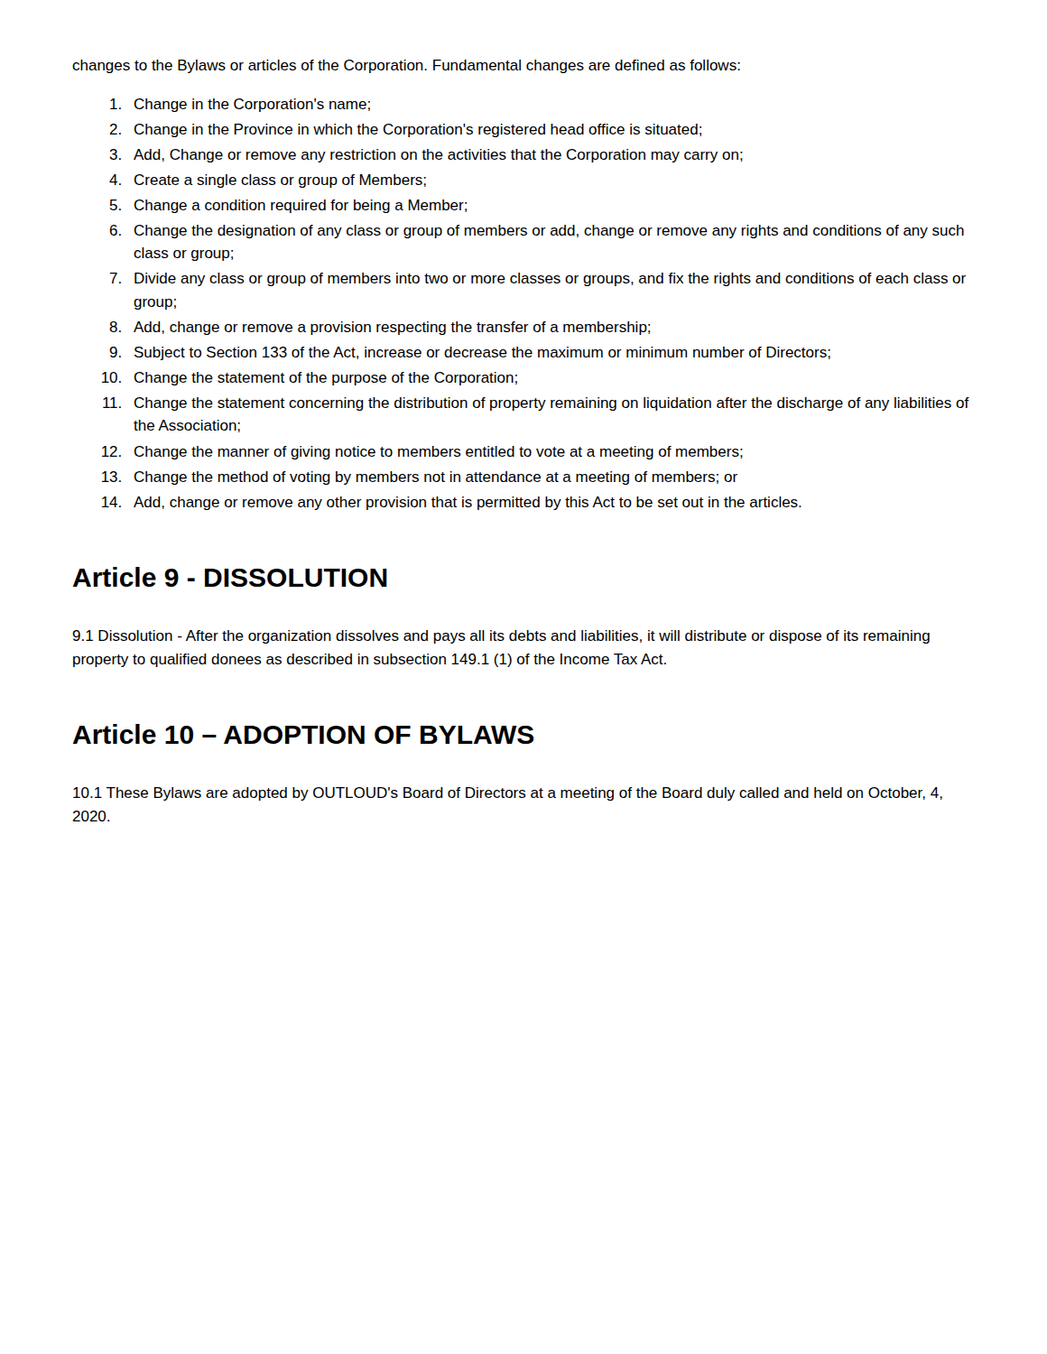changes to the Bylaws or articles of the Corporation. Fundamental changes are defined as follows:
Change in the Corporation's name;
Change in the Province in which the Corporation's registered head office is situated;
Add, Change or remove any restriction on the activities that the Corporation may carry on;
Create a single class or group of Members;
Change a condition required for being a Member;
Change the designation of any class or group of members or add, change or remove any rights and conditions of any such class or group;
Divide any class or group of members into two or more classes or groups, and fix the rights and conditions of each class or group;
Add, change or remove a provision respecting the transfer of a membership;
Subject to Section 133 of the Act, increase or decrease the maximum or minimum number of Directors;
Change the statement of the purpose of the Corporation;
Change the statement concerning the distribution of property remaining on liquidation after the discharge of any liabilities of the Association;
Change the manner of giving notice to members entitled to vote at a meeting of members;
Change the method of voting by members not in attendance at a meeting of members; or
Add, change or remove any other provision that is permitted by this Act to be set out in the articles.
Article 9 - DISSOLUTION
9.1 Dissolution - After the organization dissolves and pays all its debts and liabilities, it will distribute or dispose of its remaining property to qualified donees as described in subsection 149.1 (1) of the Income Tax Act.
Article 10 – ADOPTION OF BYLAWS
10.1 These Bylaws are adopted by OUTLOUD's Board of Directors at a meeting of the Board duly called and held on October, 4, 2020.